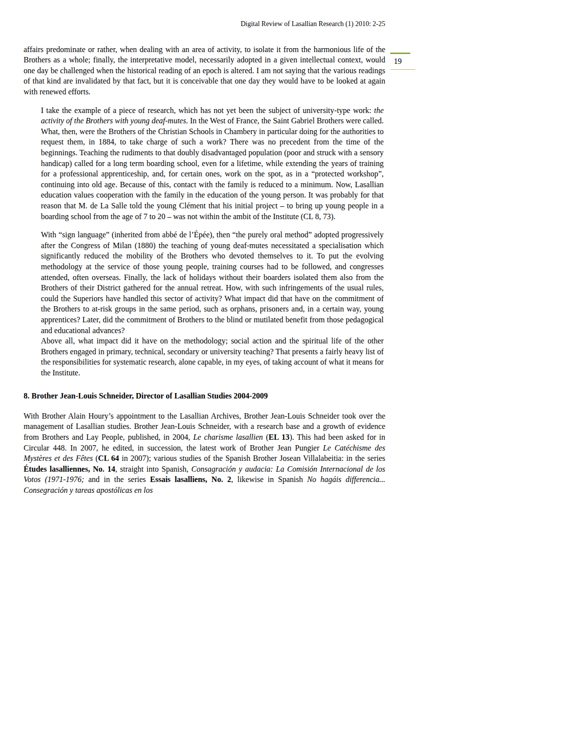Digital Review of Lasallian Research (1) 2010: 2-25
19
affairs predominate or rather, when dealing with an area of activity, to isolate it from the harmonious life of the Brothers as a whole; finally, the interpretative model, necessarily adopted in a given intellectual context, would one day be challenged when the historical reading of an epoch is altered. I am not saying that the various readings of that kind are invalidated by that fact, but it is conceivable that one day they would have to be looked at again with renewed efforts.
I take the example of a piece of research, which has not yet been the subject of university-type work: the activity of the Brothers with young deaf-mutes. In the West of France, the Saint Gabriel Brothers were called. What, then, were the Brothers of the Christian Schools in Chambery in particular doing for the authorities to request them, in 1884, to take charge of such a work? There was no precedent from the time of the beginnings. Teaching the rudiments to that doubly disadvantaged population (poor and struck with a sensory handicap) called for a long term boarding school, even for a lifetime, while extending the years of training for a professional apprenticeship, and, for certain ones, work on the spot, as in a “protected workshop”, continuing into old age. Because of this, contact with the family is reduced to a minimum. Now, Lasallian education values cooperation with the family in the education of the young person. It was probably for that reason that M. de La Salle told the young Clément that his initial project – to bring up young people in a boarding school from the age of 7 to 20 – was not within the ambit of the Institute (CL 8, 73).
With “sign language” (inherited from abbé de l’Épée), then “the purely oral method” adopted progressively after the Congress of Milan (1880) the teaching of young deaf-mutes necessitated a specialisation which significantly reduced the mobility of the Brothers who devoted themselves to it. To put the evolving methodology at the service of those young people, training courses had to be followed, and congresses attended, often overseas. Finally, the lack of holidays without their boarders isolated them also from the Brothers of their District gathered for the annual retreat. How, with such infringements of the usual rules, could the Superiors have handled this sector of activity? What impact did that have on the commitment of the Brothers to at-risk groups in the same period, such as orphans, prisoners and, in a certain way, young apprentices? Later, did the commitment of Brothers to the blind or mutilated benefit from those pedagogical and educational advances?
Above all, what impact did it have on the methodology; social action and the spiritual life of the other Brothers engaged in primary, technical, secondary or university teaching? That presents a fairly heavy list of the responsibilities for systematic research, alone capable, in my eyes, of taking account of what it means for the Institute.
8. Brother Jean-Louis Schneider, Director of Lasallian Studies 2004-2009
With Brother Alain Houry’s appointment to the Lasallian Archives, Brother Jean-Louis Schneider took over the management of Lasallian studies. Brother Jean-Louis Schneider, with a research base and a growth of evidence from Brothers and Lay People, published, in 2004, Le charisme lasallien (EL 13). This had been asked for in Circular 448. In 2007, he edited, in succession, the latest work of Brother Jean Pungier Le Catéchisme des Mystères et des Fêtes (CL 64 in 2007); various studies of the Spanish Brother Josean Villalabeitia: in the series Études lasalliennes, No. 14, straight into Spanish, Consagración y audacia: La Comisión Internacional de los Votos (1971-1976; and in the series Essais lasalliens, No. 2, likewise in Spanish No hagáis differencia... Consegración y tareas apostólicas en los